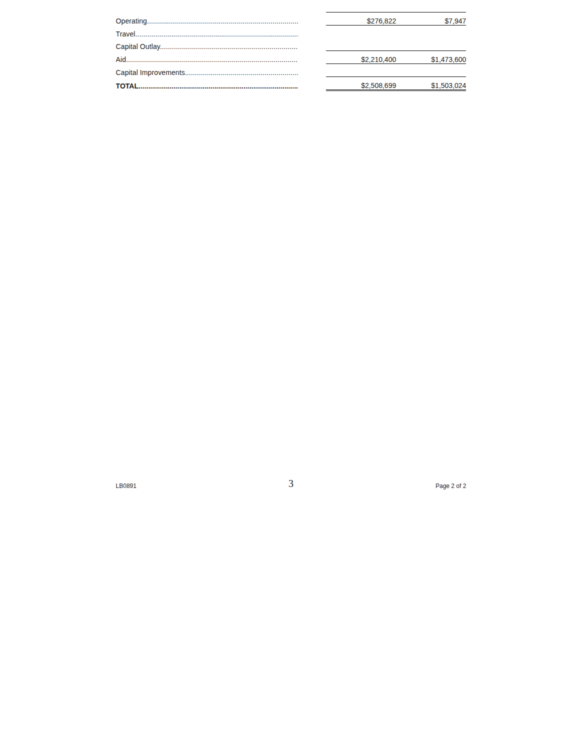| Operating................................................................................................................................................. | | $276,822 | $7,947 |
| Travel....................................................................................................................................................... | | | |
| Capital Outlay......................................................................................................................................... | | | |
| Aid........................................................................................................................................................... | | $2,210,400 | $1,473,600 |
| Capital Improvements............................................................................................................................. | | | |
| TOTAL....................................................................................................................... | | $2,508,699 | $1,503,024 |
LB0891
3
Page 2 of 2